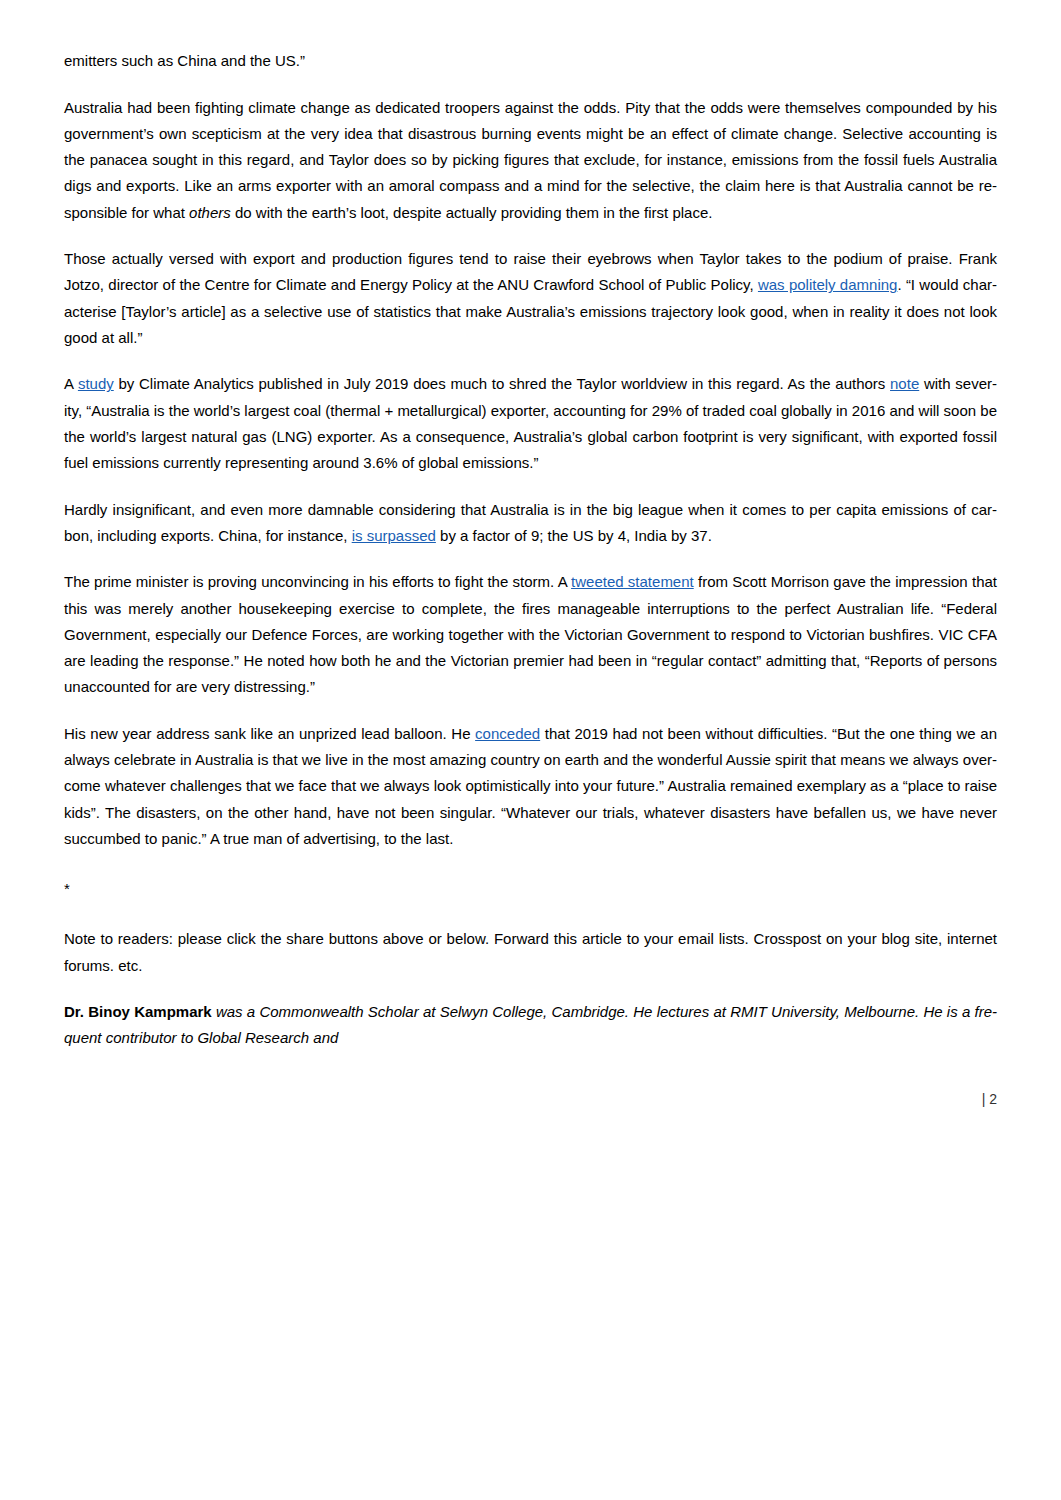emitters such as China and the US.”
Australia had been fighting climate change as dedicated troopers against the odds. Pity that the odds were themselves compounded by his government’s own scepticism at the very idea that disastrous burning events might be an effect of climate change. Selective accounting is the panacea sought in this regard, and Taylor does so by picking figures that exclude, for instance, emissions from the fossil fuels Australia digs and exports. Like an arms exporter with an amoral compass and a mind for the selective, the claim here is that Australia cannot be responsible for what others do with the earth’s loot, despite actually providing them in the first place.
Those actually versed with export and production figures tend to raise their eyebrows when Taylor takes to the podium of praise. Frank Jotzo, director of the Centre for Climate and Energy Policy at the ANU Crawford School of Public Policy, was politely damning. “I would characterise [Taylor’s article] as a selective use of statistics that make Australia’s emissions trajectory look good, when in reality it does not look good at all.”
A study by Climate Analytics published in July 2019 does much to shred the Taylor worldview in this regard. As the authors note with severity, “Australia is the world’s largest coal (thermal + metallurgical) exporter, accounting for 29% of traded coal globally in 2016 and will soon be the world’s largest natural gas (LNG) exporter. As a consequence, Australia’s global carbon footprint is very significant, with exported fossil fuel emissions currently representing around 3.6% of global emissions.”
Hardly insignificant, and even more damnable considering that Australia is in the big league when it comes to per capita emissions of carbon, including exports. China, for instance, is surpassed by a factor of 9; the US by 4, India by 37.
The prime minister is proving unconvincing in his efforts to fight the storm. A tweeted statement from Scott Morrison gave the impression that this was merely another housekeeping exercise to complete, the fires manageable interruptions to the perfect Australian life. “Federal Government, especially our Defence Forces, are working together with the Victorian Government to respond to Victorian bushfires. VIC CFA are leading the response.” He noted how both he and the Victorian premier had been in “regular contact” admitting that, “Reports of persons unaccounted for are very distressing.”
His new year address sank like an unprized lead balloon. He conceded that 2019 had not been without difficulties. “But the one thing we an always celebrate in Australia is that we live in the most amazing country on earth and the wonderful Aussie spirit that means we always overcome whatever challenges that we face that we always look optimistically into your future.” Australia remained exemplary as a “place to raise kids”. The disasters, on the other hand, have not been singular. “Whatever our trials, whatever disasters have befallen us, we have never succumbed to panic.” A true man of advertising, to the last.
*
Note to readers: please click the share buttons above or below. Forward this article to your email lists. Crosspost on your blog site, internet forums. etc.
Dr. Binoy Kampmark was a Commonwealth Scholar at Selwyn College, Cambridge. He lectures at RMIT University, Melbourne. He is a frequent contributor to Global Research and
| 2